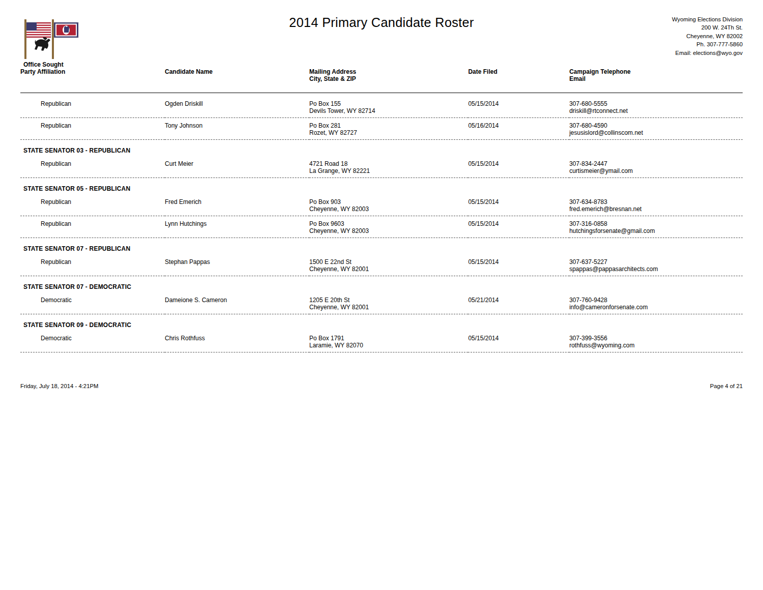2014 Primary Candidate Roster
Wyoming Elections Division
200 W. 24Th St.
Cheyenne, WY 82002
Ph. 307-777-5860
Email: elections@wyo.gov
Office Sought
| Party Affiliation | Candidate Name | Mailing Address City, State & ZIP | Date Filed | Campaign Telephone Email |
| --- | --- | --- | --- | --- |
| Republican | Ogden Driskill | Po Box 155 Devils Tower, WY 82714 | 05/15/2014 | 307-680-5555 driskill@rtconnect.net |
| Republican | Tony Johnson | Po Box 281 Rozet, WY 82727 | 05/16/2014 | 307-680-4590 jesusislord@collinscom.net |
| STATE SENATOR 03 - REPUBLICAN |
| Republican | Curt Meier | 4721 Road 18 La Grange, WY 82221 | 05/15/2014 | 307-834-2447 curtismeier@ymail.com |
| STATE SENATOR 05 - REPUBLICAN |
| Republican | Fred Emerich | Po Box 903 Cheyenne, WY 82003 | 05/15/2014 | 307-634-8783 fred.emerich@bresnan.net |
| Republican | Lynn Hutchings | Po Box 9603 Cheyenne, WY 82003 | 05/15/2014 | 307-316-0858 hutchingsforsenate@gmail.com |
| STATE SENATOR 07 - REPUBLICAN |
| Republican | Stephan Pappas | 1500 E 22nd St Cheyenne, WY 82001 | 05/15/2014 | 307-637-5227 spappas@pappasarchitects.com |
| STATE SENATOR 07 - DEMOCRATIC |
| Democratic | Dameione S. Cameron | 1205 E 20th St Cheyenne, WY 82001 | 05/21/2014 | 307-760-9428 info@cameronforsenate.com |
| STATE SENATOR 09 - DEMOCRATIC |
| Democratic | Chris Rothfuss | Po Box 1791 Laramie, WY 82070 | 05/15/2014 | 307-399-3556 rothfuss@wyoming.com |
Friday, July 18, 2014 - 4:21PM
Page 4 of 21